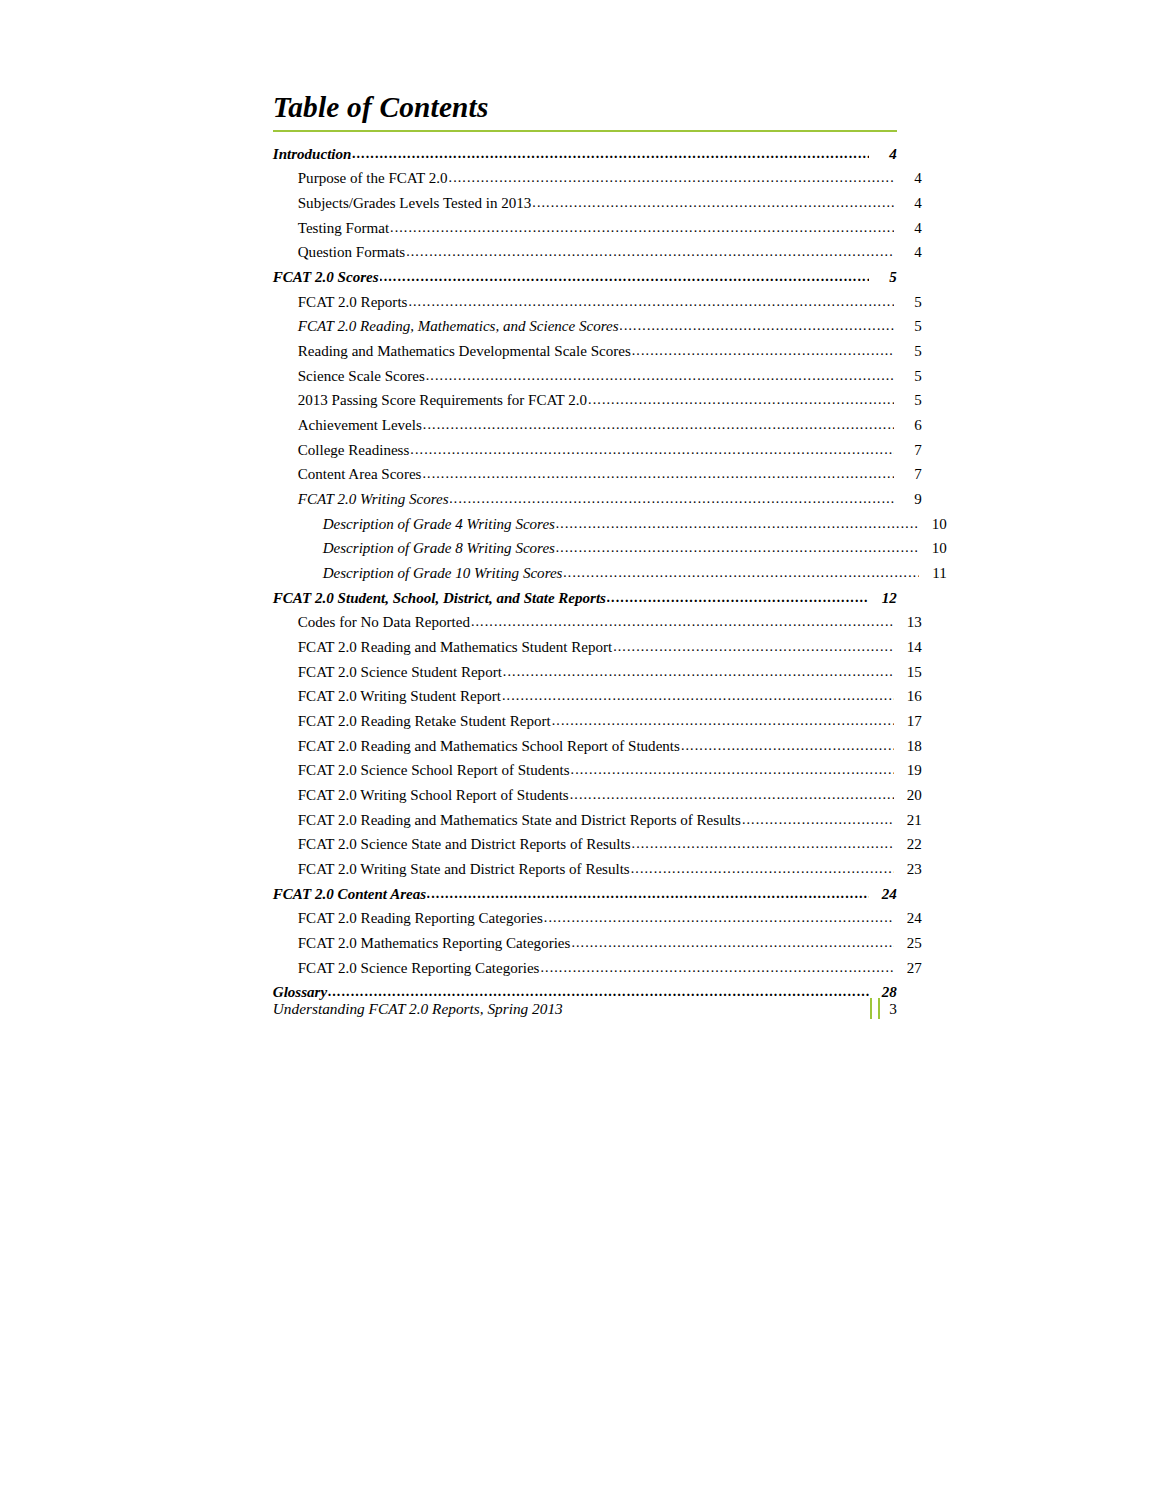Table of Contents
Introduction.................................................................................................................................. 4
Purpose of the FCAT 2.0......................................................................................................................... 4
Subjects/Grades Levels Tested in 2013......................................................................................................... 4
Testing Format....................................................................................................................................... 4
Question Formats.................................................................................................................................. 4
FCAT 2.0 Scores.............................................................................................................................. 5
FCAT 2.0 Reports.................................................................................................................................... 5
FCAT 2.0 Reading, Mathematics, and Science Scores............................................................................. 5
Reading and Mathematics Developmental Scale Scores......................................................................... 5
Science Scale Scores............................................................................................................................... 5
2013 Passing Score Requirements for FCAT 2.0..................................................................................... 5
Achievement Levels............................................................................................................................... 6
College Readiness.................................................................................................................................. 7
Content Area Scores............................................................................................................................... 7
FCAT 2.0 Writing Scores.............................................................................................................................. 9
Description of Grade 4 Writing Scores............................................................................................. 10
Description of Grade 8 Writing Scores............................................................................................. 10
Description of Grade 10 Writing Scores........................................................................................... 11
FCAT 2.0 Student, School, District, and State Reports..................................................................... 12
Codes for No Data Reported..................................................................................................................... 13
FCAT 2.0 Reading and Mathematics Student Report............................................................................. 14
FCAT 2.0 Science Student Report................................................................................................................. 15
FCAT 2.0 Writing Student Report................................................................................................................ 16
FCAT 2.0 Reading Retake Student Report......................................................................................... 17
FCAT 2.0 Reading and Mathematics School Report of Students......................................................... 18
FCAT 2.0 Science School Report of Students..................................................................................... 19
FCAT 2.0 Writing School Report of Students..................................................................................... 20
FCAT 2.0 Reading and Mathematics State and District Reports of Results.......................................... 21
FCAT 2.0 Science State and District Reports of Results......................................................................... 22
FCAT 2.0 Writing State and District Reports of Results......................................................................... 23
FCAT 2.0 Content Areas....................................................................................................................... 24
FCAT 2.0 Reading Reporting Categories............................................................................................. 24
FCAT 2.0 Mathematics Reporting Categories..................................................................................... 25
FCAT 2.0 Science Reporting Categories............................................................................................... 27
Glossary....................................................................................................................................... 28
Understanding FCAT 2.0 Reports, Spring 2013 3